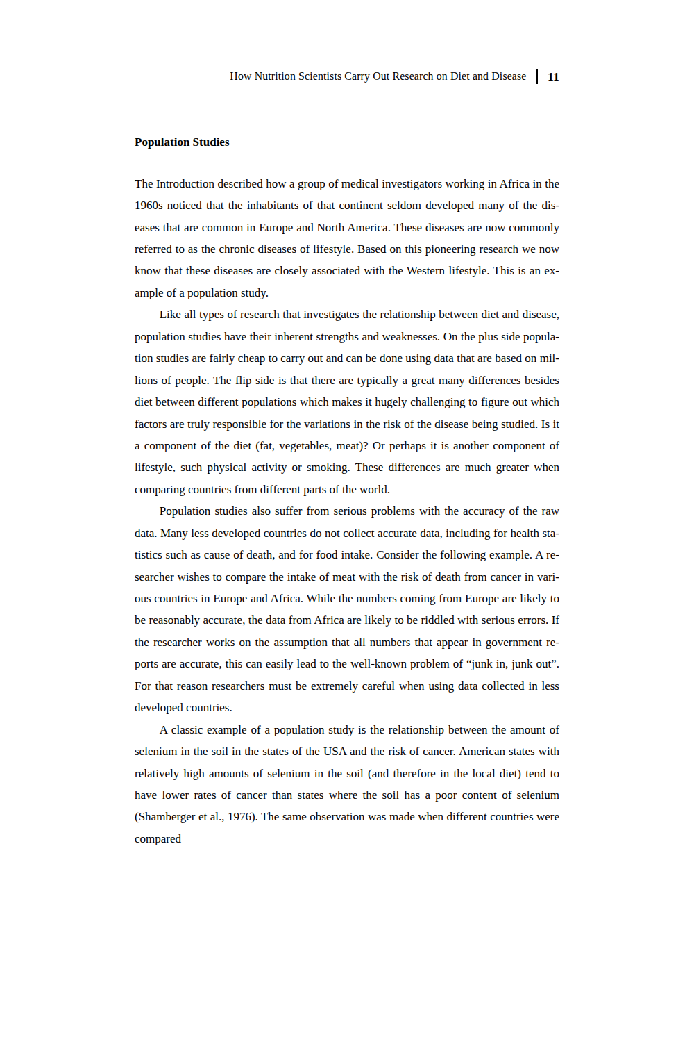How Nutrition Scientists Carry Out Research on Diet and Disease 11
Population Studies
The Introduction described how a group of medical investigators working in Africa in the 1960s noticed that the inhabitants of that continent seldom developed many of the diseases that are common in Europe and North America. These diseases are now commonly referred to as the chronic diseases of lifestyle. Based on this pioneering research we now know that these diseases are closely associated with the Western lifestyle. This is an example of a population study.
Like all types of research that investigates the relationship between diet and disease, population studies have their inherent strengths and weaknesses. On the plus side population studies are fairly cheap to carry out and can be done using data that are based on millions of people. The flip side is that there are typically a great many differences besides diet between different populations which makes it hugely challenging to figure out which factors are truly responsible for the variations in the risk of the disease being studied. Is it a component of the diet (fat, vegetables, meat)? Or perhaps it is another component of lifestyle, such physical activity or smoking. These differences are much greater when comparing countries from different parts of the world.
Population studies also suffer from serious problems with the accuracy of the raw data. Many less developed countries do not collect accurate data, including for health statistics such as cause of death, and for food intake. Consider the following example. A researcher wishes to compare the intake of meat with the risk of death from cancer in various countries in Europe and Africa. While the numbers coming from Europe are likely to be reasonably accurate, the data from Africa are likely to be riddled with serious errors. If the researcher works on the assumption that all numbers that appear in government reports are accurate, this can easily lead to the well-known problem of “junk in, junk out”. For that reason researchers must be extremely careful when using data collected in less developed countries.
A classic example of a population study is the relationship between the amount of selenium in the soil in the states of the USA and the risk of cancer. American states with relatively high amounts of selenium in the soil (and therefore in the local diet) tend to have lower rates of cancer than states where the soil has a poor content of selenium (Shamberger et al., 1976). The same observation was made when different countries were compared